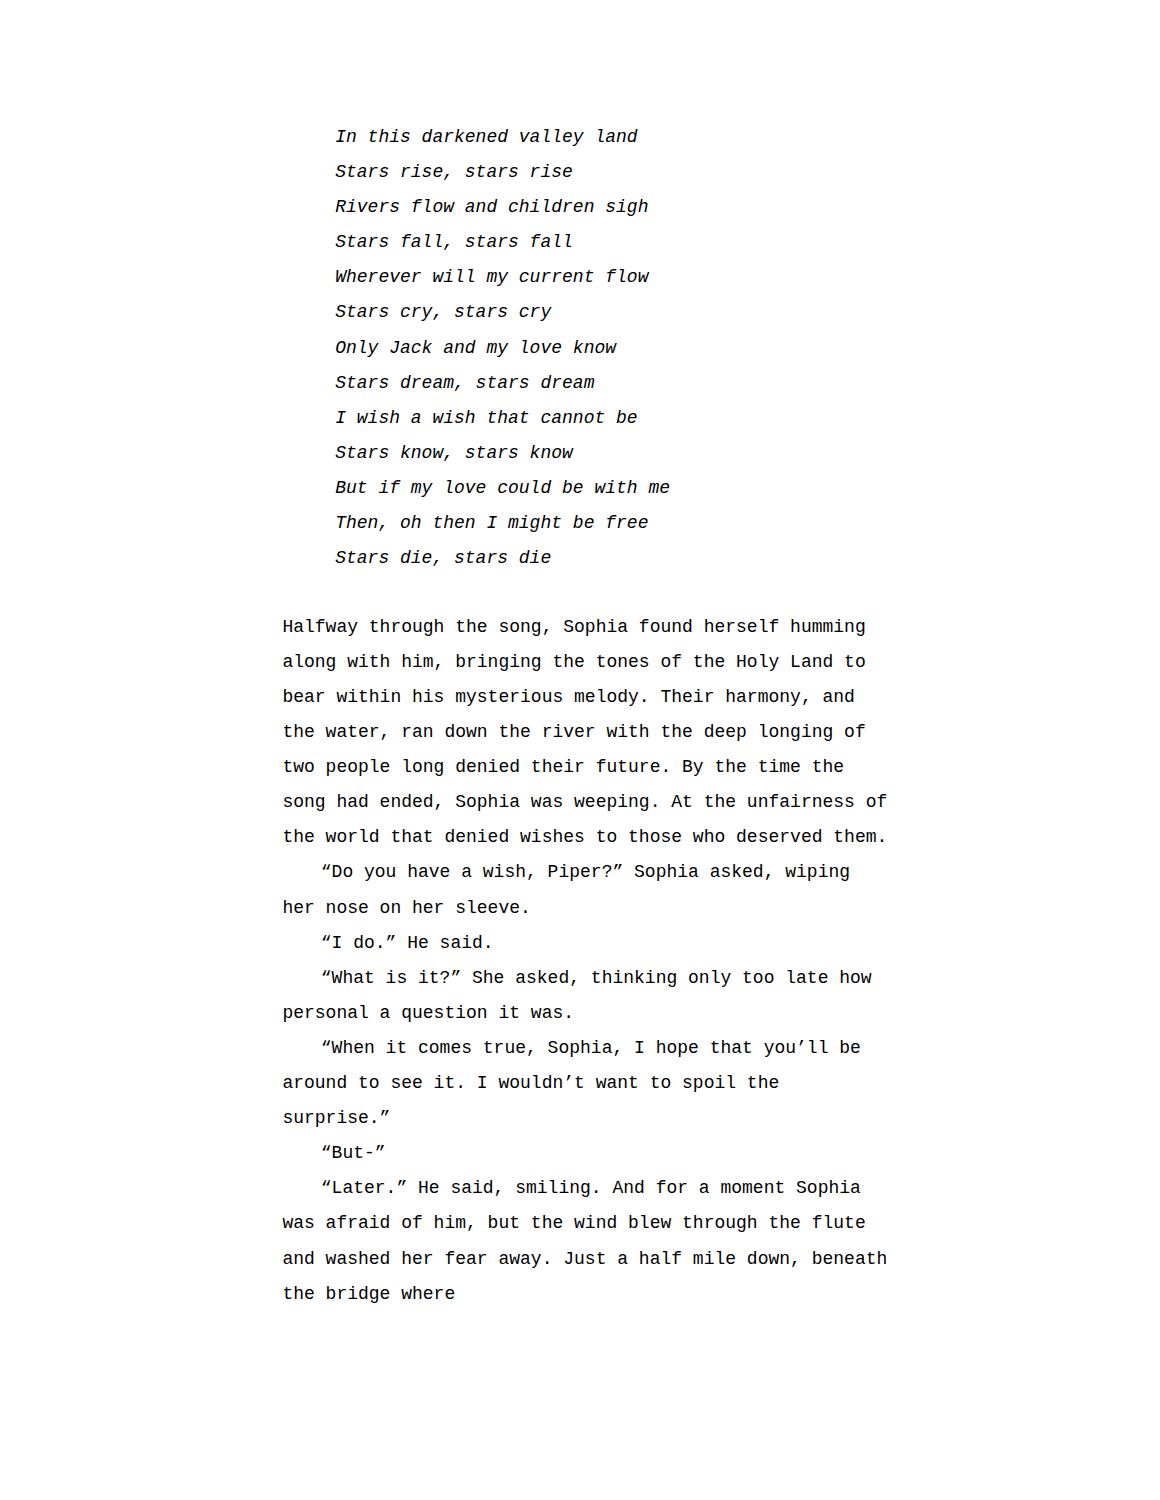In this darkened valley land Stars rise, stars rise Rivers flow and children sigh Stars fall, stars fall Wherever will my current flow Stars cry, stars cry Only Jack and my love know Stars dream, stars dream I wish a wish that cannot be Stars know, stars know But if my love could be with me Then, oh then I might be free Stars die, stars die
Halfway through the song, Sophia found herself humming along with him, bringing the tones of the Holy Land to bear within his mysterious melody. Their harmony, and the water, ran down the river with the deep longing of two people long denied their future. By the time the song had ended, Sophia was weeping. At the unfairness of the world that denied wishes to those who deserved them.
“Do you have a wish, Piper?” Sophia asked, wiping her nose on her sleeve.
“I do.” He said.
“What is it?” She asked, thinking only too late how personal a question it was.
“When it comes true, Sophia, I hope that you’ll be around to see it. I wouldn’t want to spoil the surprise.”
“But-”
“Later.” He said, smiling. And for a moment Sophia was afraid of him, but the wind blew through the flute and washed her fear away. Just a half mile down, beneath the bridge where